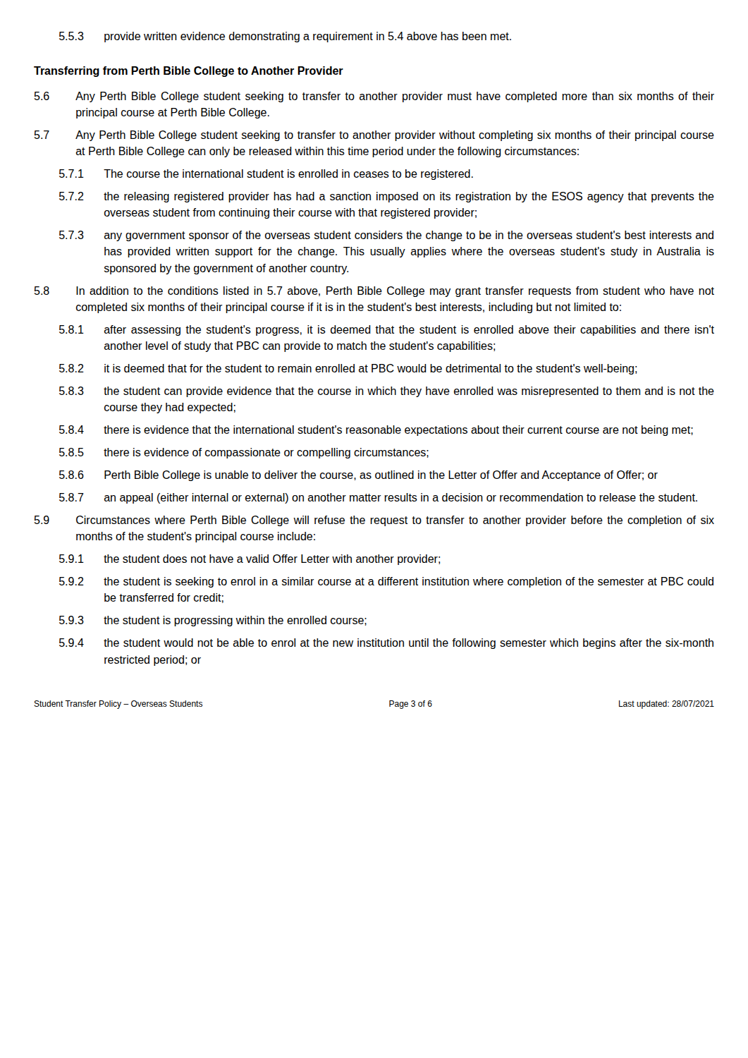5.5.3 provide written evidence demonstrating a requirement in 5.4 above has been met.
Transferring from Perth Bible College to Another Provider
5.6 Any Perth Bible College student seeking to transfer to another provider must have completed more than six months of their principal course at Perth Bible College.
5.7 Any Perth Bible College student seeking to transfer to another provider without completing six months of their principal course at Perth Bible College can only be released within this time period under the following circumstances:
5.7.1 The course the international student is enrolled in ceases to be registered.
5.7.2 the releasing registered provider has had a sanction imposed on its registration by the ESOS agency that prevents the overseas student from continuing their course with that registered provider;
5.7.3 any government sponsor of the overseas student considers the change to be in the overseas student's best interests and has provided written support for the change. This usually applies where the overseas student's study in Australia is sponsored by the government of another country.
5.8 In addition to the conditions listed in 5.7 above, Perth Bible College may grant transfer requests from student who have not completed six months of their principal course if it is in the student's best interests, including but not limited to:
5.8.1 after assessing the student's progress, it is deemed that the student is enrolled above their capabilities and there isn't another level of study that PBC can provide to match the student's capabilities;
5.8.2 it is deemed that for the student to remain enrolled at PBC would be detrimental to the student's well-being;
5.8.3 the student can provide evidence that the course in which they have enrolled was misrepresented to them and is not the course they had expected;
5.8.4 there is evidence that the international student's reasonable expectations about their current course are not being met;
5.8.5 there is evidence of compassionate or compelling circumstances;
5.8.6 Perth Bible College is unable to deliver the course, as outlined in the Letter of Offer and Acceptance of Offer; or
5.8.7 an appeal (either internal or external) on another matter results in a decision or recommendation to release the student.
5.9 Circumstances where Perth Bible College will refuse the request to transfer to another provider before the completion of six months of the student's principal course include:
5.9.1 the student does not have a valid Offer Letter with another provider;
5.9.2 the student is seeking to enrol in a similar course at a different institution where completion of the semester at PBC could be transferred for credit;
5.9.3 the student is progressing within the enrolled course;
5.9.4 the student would not be able to enrol at the new institution until the following semester which begins after the six-month restricted period; or
Student Transfer Policy – Overseas Students
Page 3 of 6
Last updated: 28/07/2021